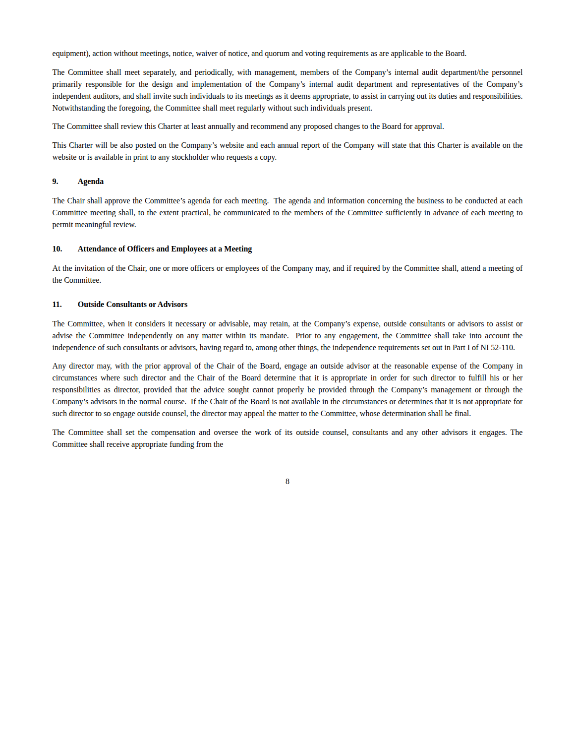equipment), action without meetings, notice, waiver of notice, and quorum and voting requirements as are applicable to the Board.
The Committee shall meet separately, and periodically, with management, members of the Company’s internal audit department/the personnel primarily responsible for the design and implementation of the Company’s internal audit department and representatives of the Company’s independent auditors, and shall invite such individuals to its meetings as it deems appropriate, to assist in carrying out its duties and responsibilities. Notwithstanding the foregoing, the Committee shall meet regularly without such individuals present.
The Committee shall review this Charter at least annually and recommend any proposed changes to the Board for approval.
This Charter will be also posted on the Company’s website and each annual report of the Company will state that this Charter is available on the website or is available in print to any stockholder who requests a copy.
9. Agenda
The Chair shall approve the Committee’s agenda for each meeting. The agenda and information concerning the business to be conducted at each Committee meeting shall, to the extent practical, be communicated to the members of the Committee sufficiently in advance of each meeting to permit meaningful review.
10. Attendance of Officers and Employees at a Meeting
At the invitation of the Chair, one or more officers or employees of the Company may, and if required by the Committee shall, attend a meeting of the Committee.
11. Outside Consultants or Advisors
The Committee, when it considers it necessary or advisable, may retain, at the Company’s expense, outside consultants or advisors to assist or advise the Committee independently on any matter within its mandate. Prior to any engagement, the Committee shall take into account the independence of such consultants or advisors, having regard to, among other things, the independence requirements set out in Part I of NI 52-110.
Any director may, with the prior approval of the Chair of the Board, engage an outside advisor at the reasonable expense of the Company in circumstances where such director and the Chair of the Board determine that it is appropriate in order for such director to fulfill his or her responsibilities as director, provided that the advice sought cannot properly be provided through the Company’s management or through the Company’s advisors in the normal course. If the Chair of the Board is not available in the circumstances or determines that it is not appropriate for such director to so engage outside counsel, the director may appeal the matter to the Committee, whose determination shall be final.
The Committee shall set the compensation and oversee the work of its outside counsel, consultants and any other advisors it engages. The Committee shall receive appropriate funding from the
8